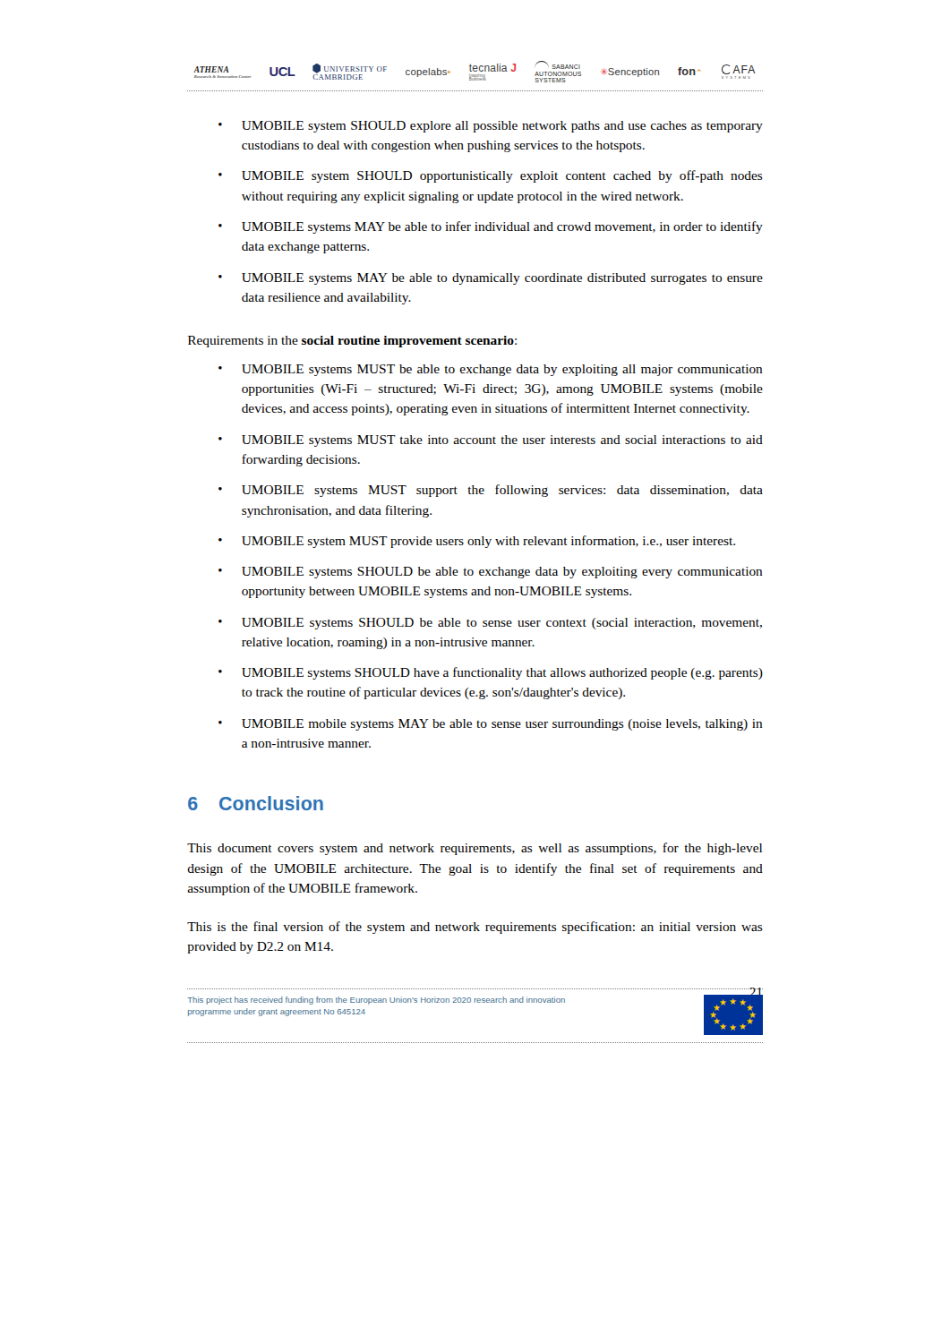ATHENAResearch & Innovation Center UCL UNIVERSITY OF
CAMBRIDGE copelabs• tecnalia JInspiring
Business Sabanci
AUTONOMOUS
SYSTEMS ✳Senception fon⌃ AFASYSTEMS
UMOBILE system SHOULD explore all possible network paths and use caches as temporary custodians to deal with congestion when pushing services to the hotspots.
UMOBILE system SHOULD opportunistically exploit content cached by off-path nodes without requiring any explicit signaling or update protocol in the wired network.
UMOBILE systems MAY be able to infer individual and crowd movement, in order to identify data exchange patterns.
UMOBILE systems MAY be able to dynamically coordinate distributed surrogates to ensure data resilience and availability.
Requirements in the social routine improvement scenario:
UMOBILE systems MUST be able to exchange data by exploiting all major communication opportunities (Wi-Fi – structured; Wi-Fi direct; 3G), among UMOBILE systems (mobile devices, and access points), operating even in situations of intermittent Internet connectivity.
UMOBILE systems MUST take into account the user interests and social interactions to aid forwarding decisions.
UMOBILE systems MUST support the following services: data dissemination, data synchronisation, and data filtering.
UMOBILE system MUST provide users only with relevant information, i.e., user interest.
UMOBILE systems SHOULD be able to exchange data by exploiting every communication opportunity between UMOBILE systems and non-UMOBILE systems.
UMOBILE systems SHOULD be able to sense user context (social interaction, movement, relative location, roaming) in a non-intrusive manner.
UMOBILE systems SHOULD have a functionality that allows authorized people (e.g. parents) to track the routine of particular devices (e.g. son's/daughter's device).
UMOBILE mobile systems MAY be able to sense user surroundings (noise levels, talking) in a non-intrusive manner.
6 Conclusion
This document covers system and network requirements, as well as assumptions, for the high-level design of the UMOBILE architecture. The goal is to identify the final set of requirements and assumption of the UMOBILE framework.
This is the final version of the system and network requirements specification: an initial version was provided by D2.2 on M14.
21
This project has received funding from the European Union's Horizon 2020 research and innovation programme under grant agreement No 645124
★ ★ ★ ★ ★ ★ ★ ★ ★ ★ ★ ★